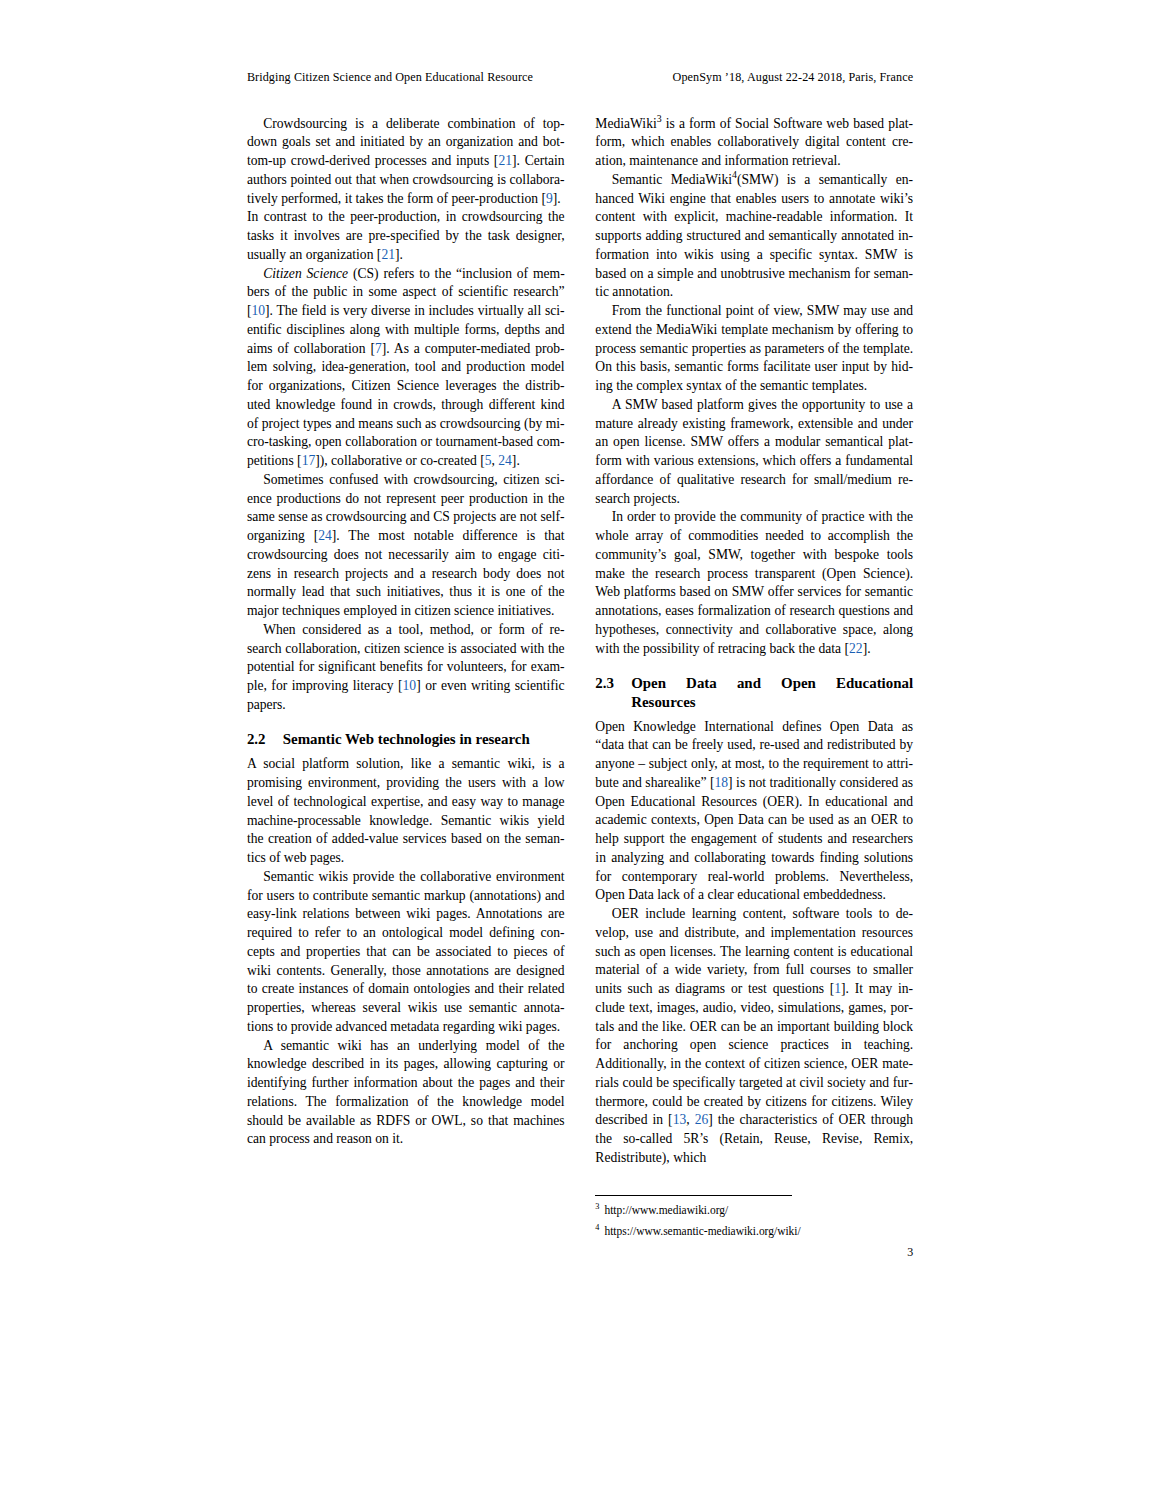Bridging Citizen Science and Open Educational Resource
OpenSym ’18, August 22-24 2018, Paris, France
Crowdsourcing is a deliberate combination of top-down goals set and initiated by an organization and bottom-up crowd-derived processes and inputs [21]. Certain authors pointed out that when crowdsourcing is collaboratively performed, it takes the form of peer-production [9].
In contrast to the peer-production, in crowdsourcing the tasks it involves are pre-specified by the task designer, usually an organization [21].
Citizen Science (CS) refers to the “inclusion of members of the public in some aspect of scientific research” [10]. The field is very diverse in includes virtually all scientific disciplines along with multiple forms, depths and aims of collaboration [7]. As a computer-mediated problem solving, idea-generation, tool and production model for organizations, Citizen Science leverages the distributed knowledge found in crowds, through different kind of project types and means such as crowdsourcing (by micro-tasking, open collaboration or tournament-based competitions [17]), collaborative or co-created [5, 24].
Sometimes confused with crowdsourcing, citizen science productions do not represent peer production in the same sense as crowdsourcing and CS projects are not self-organizing [24]. The most notable difference is that crowdsourcing does not necessarily aim to engage citizens in research projects and a research body does not normally lead that such initiatives, thus it is one of the major techniques employed in citizen science initiatives.
When considered as a tool, method, or form of research collaboration, citizen science is associated with the potential for significant benefits for volunteers, for example, for improving literacy [10] or even writing scientific papers.
2.2 Semantic Web technologies in research
A social platform solution, like a semantic wiki, is a promising environment, providing the users with a low level of technological expertise, and easy way to manage machine-processable knowledge. Semantic wikis yield the creation of added-value services based on the semantics of web pages.
Semantic wikis provide the collaborative environment for users to contribute semantic markup (annotations) and easy-link relations between wiki pages. Annotations are required to refer to an ontological model defining concepts and properties that can be associated to pieces of wiki contents. Generally, those annotations are designed to create instances of domain ontologies and their related properties, whereas several wikis use semantic annotations to provide advanced metadata regarding wiki pages.
A semantic wiki has an underlying model of the knowledge described in its pages, allowing capturing or identifying further information about the pages and their relations. The formalization of the knowledge model should be available as RDFS or OWL, so that machines can process and reason on it.
MediaWiki3 is a form of Social Software web based platform, which enables collaboratively digital content creation, maintenance and information retrieval.
Semantic MediaWiki4(SMW) is a semantically enhanced Wiki engine that enables users to annotate wiki’s content with explicit, machine-readable information. It supports adding structured and semantically annotated information into wikis using a specific syntax. SMW is based on a simple and unobtrusive mechanism for semantic annotation.
From the functional point of view, SMW may use and extend the MediaWiki template mechanism by offering to process semantic properties as parameters of the template. On this basis, semantic forms facilitate user input by hiding the complex syntax of the semantic templates.
A SMW based platform gives the opportunity to use a mature already existing framework, extensible and under an open license. SMW offers a modular semantical platform with various extensions, which offers a fundamental affordance of qualitative research for small/medium research projects.
In order to provide the community of practice with the whole array of commodities needed to accomplish the community’s goal, SMW, together with bespoke tools make the research process transparent (Open Science). Web platforms based on SMW offer services for semantic annotations, eases formalization of research questions and hypotheses, connectivity and collaborative space, along with the possibility of retracing back the data [22].
2.3 Open Data and Open Educational Resources
Open Knowledge International defines Open Data as “data that can be freely used, re-used and redistributed by anyone – subject only, at most, to the requirement to attribute and sharealike” [18] is not traditionally considered as Open Educational Resources (OER). In educational and academic contexts, Open Data can be used as an OER to help support the engagement of students and researchers in analyzing and collaborating towards finding solutions for contemporary real-world problems. Nevertheless, Open Data lack of a clear educational embeddedness.
OER include learning content, software tools to develop, use and distribute, and implementation resources such as open licenses. The learning content is educational material of a wide variety, from full courses to smaller units such as diagrams or test questions [1]. It may include text, images, audio, video, simulations, games, portals and the like. OER can be an important building block for anchoring open science practices in teaching. Additionally, in the context of citizen science, OER materials could be specifically targeted at civil society and furthermore, could be created by citizens for citizens. Wiley described in [13, 26] the characteristics of OER through the so-called 5R’s (Retain, Reuse, Revise, Remix, Redistribute), which
3 http://www.mediawiki.org/
4 https://www.semantic-mediawiki.org/wiki/
3